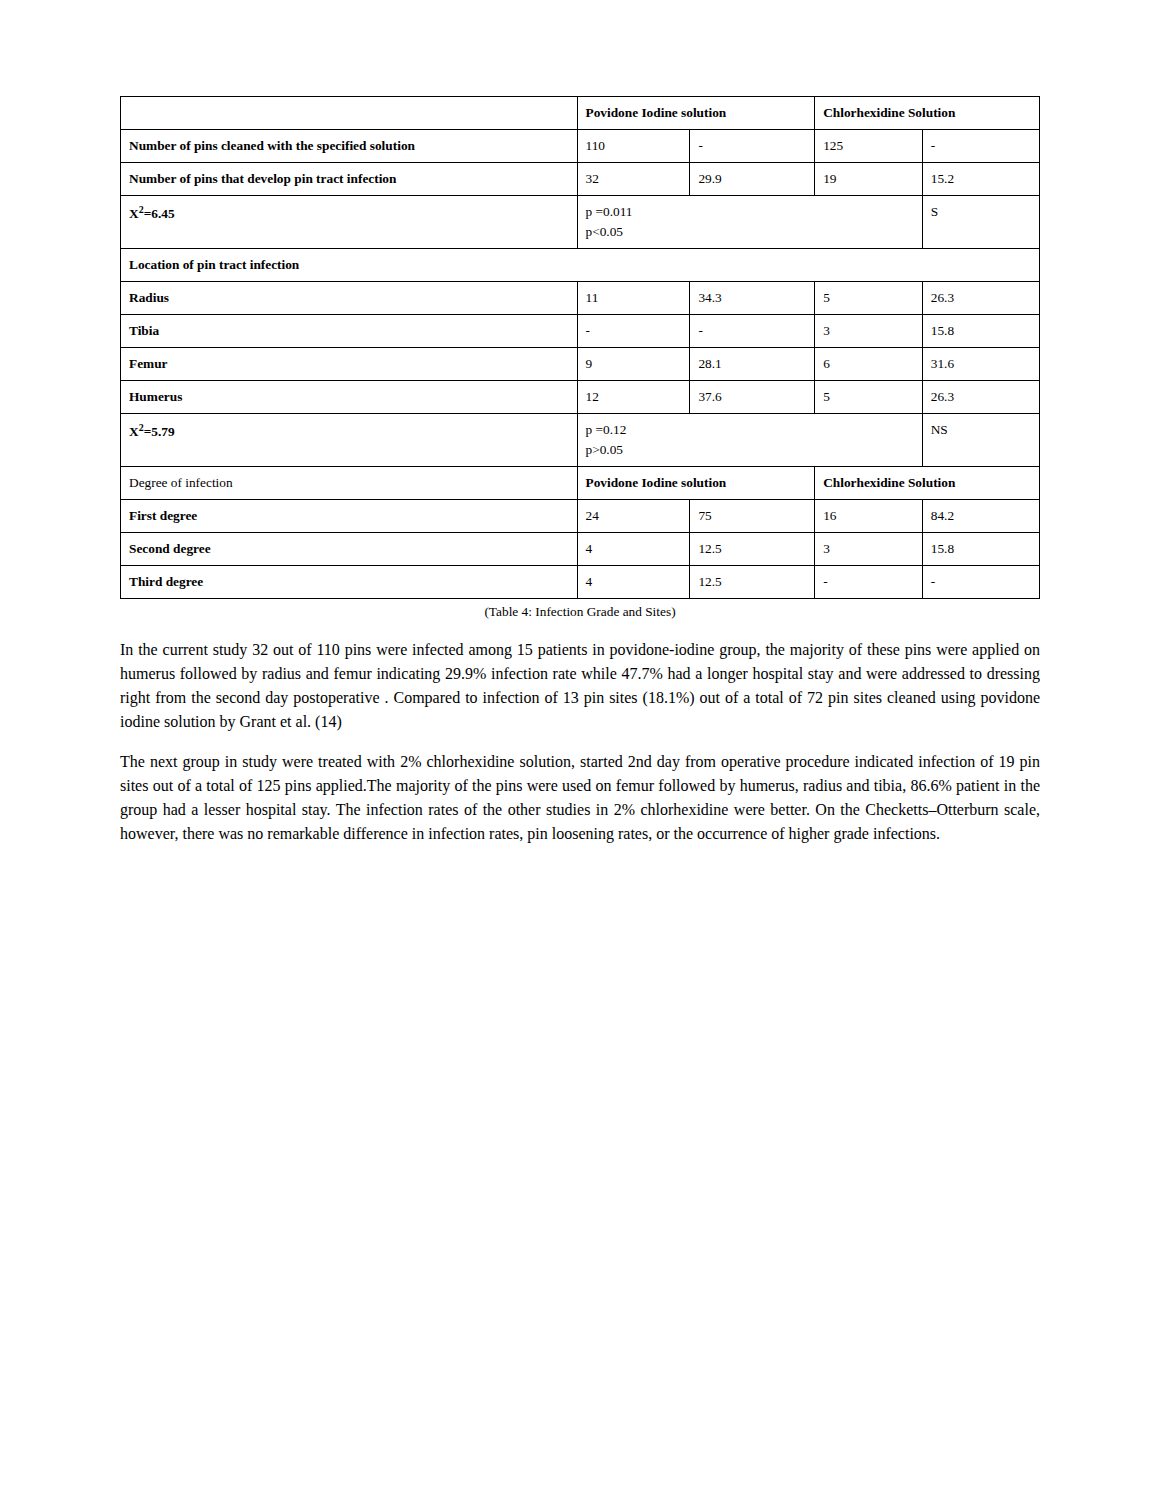| | Povidone Iodine solution | Chlorhexidine Solution |
| Number of pins cleaned with the specified solution | 110 | - | 125 | - |
| Number of pins that develop pin tract infection | 32 | 29.9 | 19 | 15.2 |
| X 2 =6.45 | p =0.011 p<0.05 | S |
| Location of pin tract infection |
| Radius | 11 | 34.3 | 5 | 26.3 |
| Tibia | - | - | 3 | 15.8 |
| Femur | 9 | 28.1 | 6 | 31.6 |
| Humerus | 12 | 37.6 | 5 | 26.3 |
| X 2 =5.79 | p =0.12 p>0.05 | NS |
| Degree of infection | Povidone Iodine solution | Chlorhexidine Solution |
| First degree | 24 | 75 | 16 | 84.2 |
| Second degree | 4 | 12.5 | 3 | 15.8 |
| Third degree | 4 | 12.5 | - | - |
(Table 4: Infection Grade and Sites)
In the current study 32 out of 110 pins were infected among 15 patients in povidone-iodine group, the majority of these pins were applied on humerus followed by radius and femur indicating 29.9% infection rate while 47.7% had a longer hospital stay and were addressed to dressing right from the second day postoperative . Compared to infection of 13 pin sites (18.1%) out of a total of 72 pin sites cleaned using povidone iodine solution by Grant et al. (14)
The next group in study were treated with 2% chlorhexidine solution, started 2nd day from operative procedure indicated infection of 19 pin sites out of a total of 125 pins applied.The majority of the pins were used on femur followed by humerus, radius and tibia, 86.6% patient in the group had a lesser hospital stay. The infection rates of the other studies in 2% chlorhexidine were better. On the Checketts–Otterburn scale, however, there was no remarkable difference in infection rates, pin loosening rates, or the occurrence of higher grade infections.